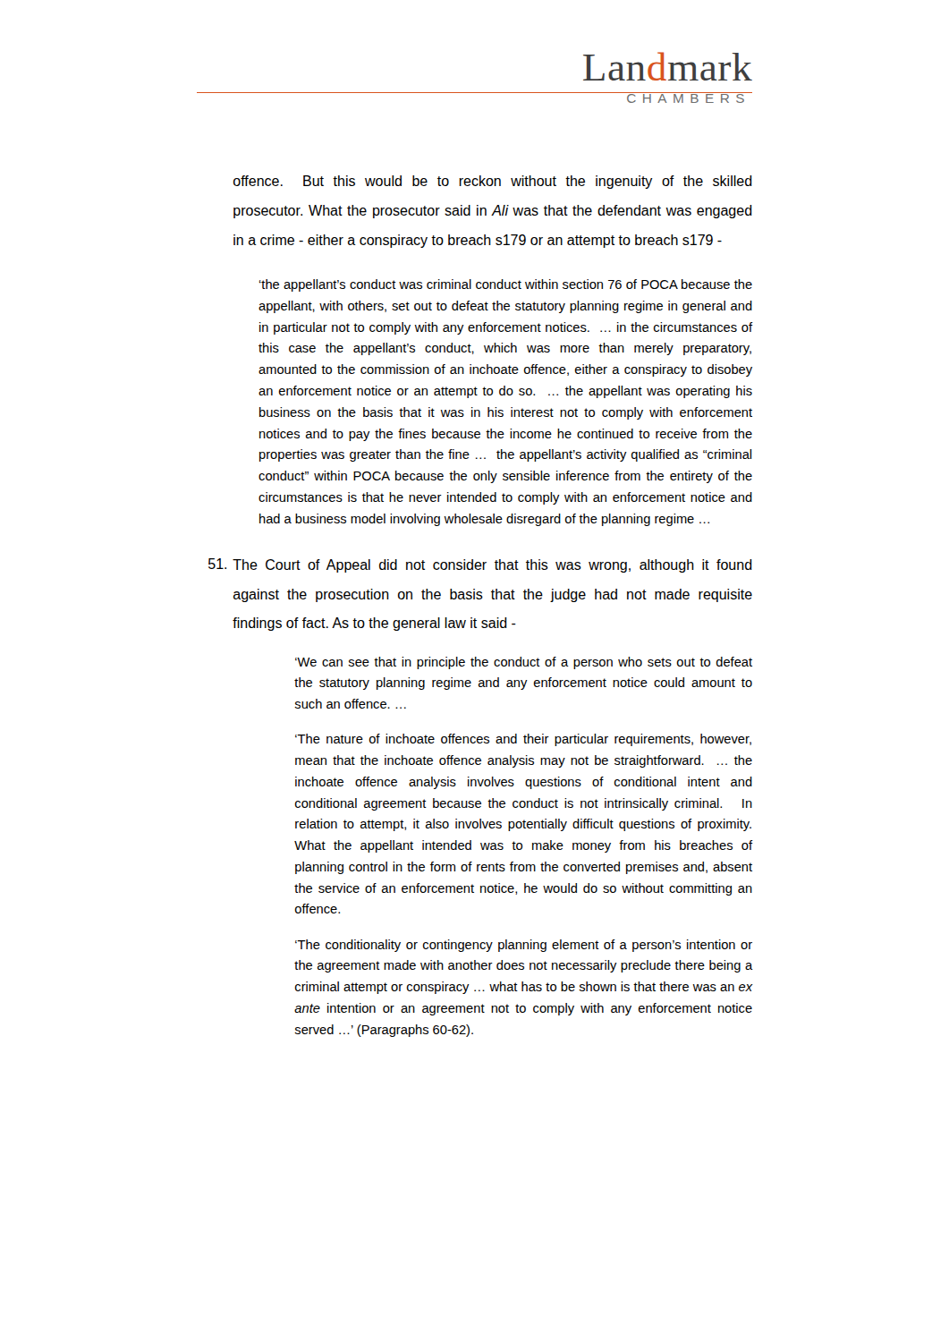Landmark CHAMBERS
offence. But this would be to reckon without the ingenuity of the skilled prosecutor. What the prosecutor said in Ali was that the defendant was engaged in a crime - either a conspiracy to breach s179 or an attempt to breach s179 -
‘the appellant’s conduct was criminal conduct within section 76 of POCA because the appellant, with others, set out to defeat the statutory planning regime in general and in particular not to comply with any enforcement notices. … in the circumstances of this case the appellant’s conduct, which was more than merely preparatory, amounted to the commission of an inchoate offence, either a conspiracy to disobey an enforcement notice or an attempt to do so. … the appellant was operating his business on the basis that it was in his interest not to comply with enforcement notices and to pay the fines because the income he continued to receive from the properties was greater than the fine … the appellant’s activity qualified as “criminal conduct” within POCA because the only sensible inference from the entirety of the circumstances is that he never intended to comply with an enforcement notice and had a business model involving wholesale disregard of the planning regime …
51.
The Court of Appeal did not consider that this was wrong, although it found against the prosecution on the basis that the judge had not made requisite findings of fact. As to the general law it said -
‘We can see that in principle the conduct of a person who sets out to defeat the statutory planning regime and any enforcement notice could amount to such an offence. …
‘The nature of inchoate offences and their particular requirements, however, mean that the inchoate offence analysis may not be straightforward. … the inchoate offence analysis involves questions of conditional intent and conditional agreement because the conduct is not intrinsically criminal. In relation to attempt, it also involves potentially difficult questions of proximity. What the appellant intended was to make money from his breaches of planning control in the form of rents from the converted premises and, absent the service of an enforcement notice, he would do so without committing an offence.
‘The conditionality or contingency planning element of a person’s intention or the agreement made with another does not necessarily preclude there being a criminal attempt or conspiracy … what has to be shown is that there was an ex ante intention or an agreement not to comply with any enforcement notice served …’ (Paragraphs 60-62).